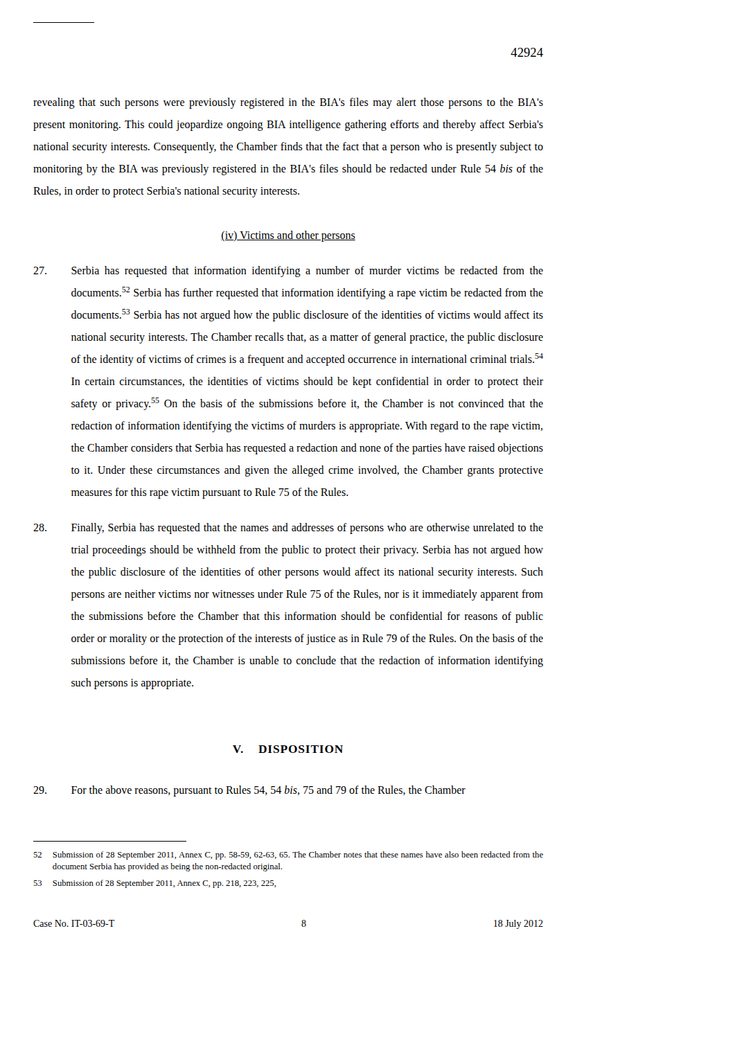42924
revealing that such persons were previously registered in the BIA's files may alert those persons to the BIA's present monitoring. This could jeopardize ongoing BIA intelligence gathering efforts and thereby affect Serbia's national security interests. Consequently, the Chamber finds that the fact that a person who is presently subject to monitoring by the BIA was previously registered in the BIA's files should be redacted under Rule 54 bis of the Rules, in order to protect Serbia's national security interests.
(iv) Victims and other persons
27.
Serbia has requested that information identifying a number of murder victims be redacted from the documents.52 Serbia has further requested that information identifying a rape victim be redacted from the documents.53 Serbia has not argued how the public disclosure of the identities of victims would affect its national security interests. The Chamber recalls that, as a matter of general practice, the public disclosure of the identity of victims of crimes is a frequent and accepted occurrence in international criminal trials.54 In certain circumstances, the identities of victims should be kept confidential in order to protect their safety or privacy.55 On the basis of the submissions before it, the Chamber is not convinced that the redaction of information identifying the victims of murders is appropriate. With regard to the rape victim, the Chamber considers that Serbia has requested a redaction and none of the parties have raised objections to it. Under these circumstances and given the alleged crime involved, the Chamber grants protective measures for this rape victim pursuant to Rule 75 of the Rules.
28.
Finally, Serbia has requested that the names and addresses of persons who are otherwise unrelated to the trial proceedings should be withheld from the public to protect their privacy. Serbia has not argued how the public disclosure of the identities of other persons would affect its national security interests. Such persons are neither victims nor witnesses under Rule 75 of the Rules, nor is it immediately apparent from the submissions before the Chamber that this information should be confidential for reasons of public order or morality or the protection of the interests of justice as in Rule 79 of the Rules. On the basis of the submissions before it, the Chamber is unable to conclude that the redaction of information identifying such persons is appropriate.
V. DISPOSITION
29.
For the above reasons, pursuant to Rules 54, 54 bis, 75 and 79 of the Rules, the Chamber
52 Submission of 28 September 2011, Annex C, pp. 58-59, 62-63, 65. The Chamber notes that these names have also been redacted from the document Serbia has provided as being the non-redacted original.
53 Submission of 28 September 2011, Annex C, pp. 218, 223, 225,
Case No. IT-03-69-T
8
18 July 2012